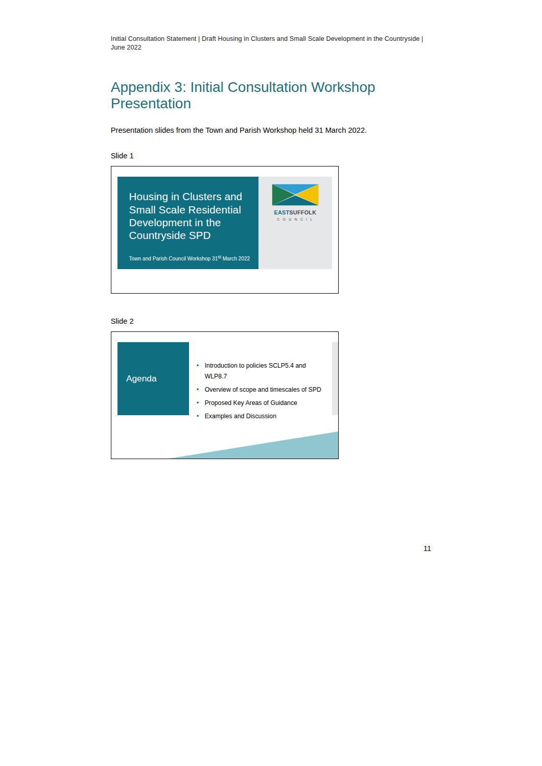Initial Consultation Statement | Draft Housing in Clusters and Small Scale Development in the Countryside | June 2022
Appendix 3: Initial Consultation Workshop Presentation
Presentation slides from the Town and Parish Workshop held 31 March 2022.
Slide 1
Housing in Clusters and
Small Scale Residential
Development in the
Countryside SPD
Town and Parish Council Workshop 31st March 2022
EASTSUFFOLK
C O U N C I L
Slide 2
Agenda
Introduction to policies SCLP5.4 and WLP8.7
Overview of scope and timescales of SPD
Proposed Key Areas of Guidance
Examples and Discussion
11